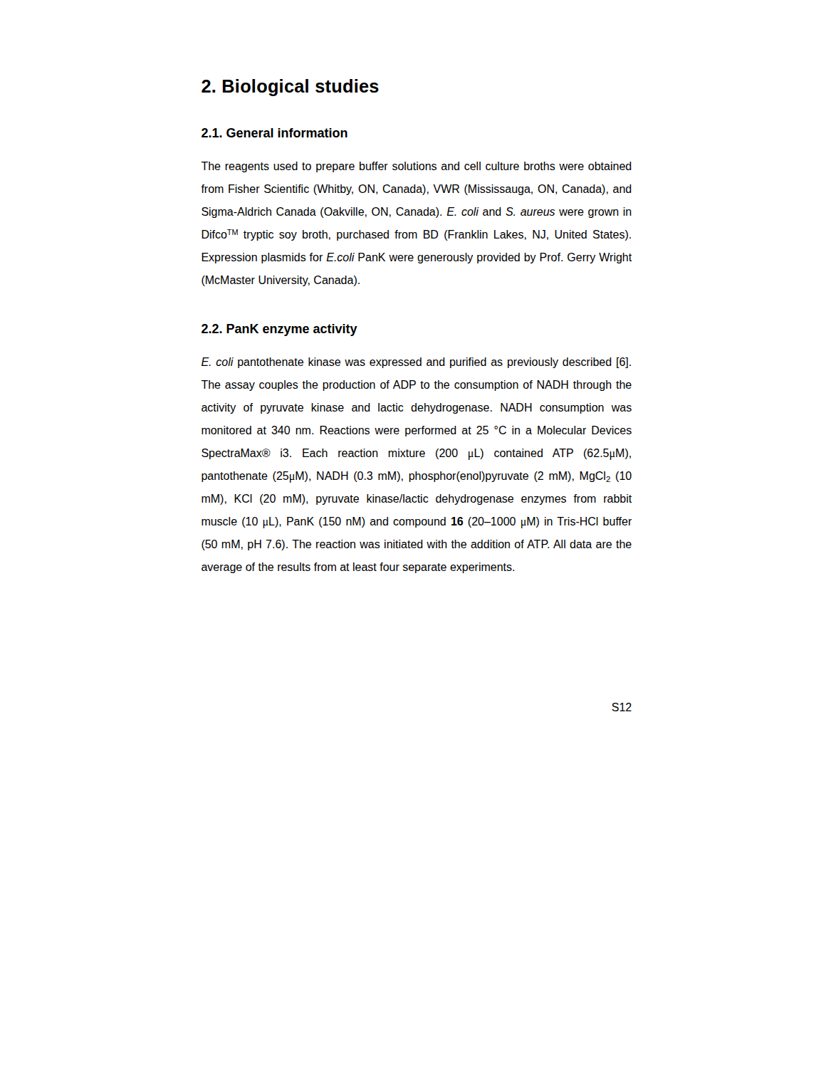2. Biological studies
2.1. General information
The reagents used to prepare buffer solutions and cell culture broths were obtained from Fisher Scientific (Whitby, ON, Canada), VWR (Mississauga, ON, Canada), and Sigma-Aldrich Canada (Oakville, ON, Canada). E. coli and S. aureus were grown in DifcoTM tryptic soy broth, purchased from BD (Franklin Lakes, NJ, United States). Expression plasmids for E.coli PanK were generously provided by Prof. Gerry Wright (McMaster University, Canada).
2.2. PanK enzyme activity
E. coli pantothenate kinase was expressed and purified as previously described [6]. The assay couples the production of ADP to the consumption of NADH through the activity of pyruvate kinase and lactic dehydrogenase. NADH consumption was monitored at 340 nm. Reactions were performed at 25 °C in a Molecular Devices SpectraMax® i3. Each reaction mixture (200 μ L) contained ATP (62.5μ M), pantothenate (25μ M), NADH (0.3 mM), phosphor(enol)pyruvate (2 mM), MgCl2 (10 mM), KCl (20 mM), pyruvate kinase/lactic dehydrogenase enzymes from rabbit muscle (10 μ L), PanK (150 nM) and compound 16 (20–1000 μ M) in Tris-HCl buffer (50 mM, pH 7.6). The reaction was initiated with the addition of ATP. All data are the average of the results from at least four separate experiments.
S12